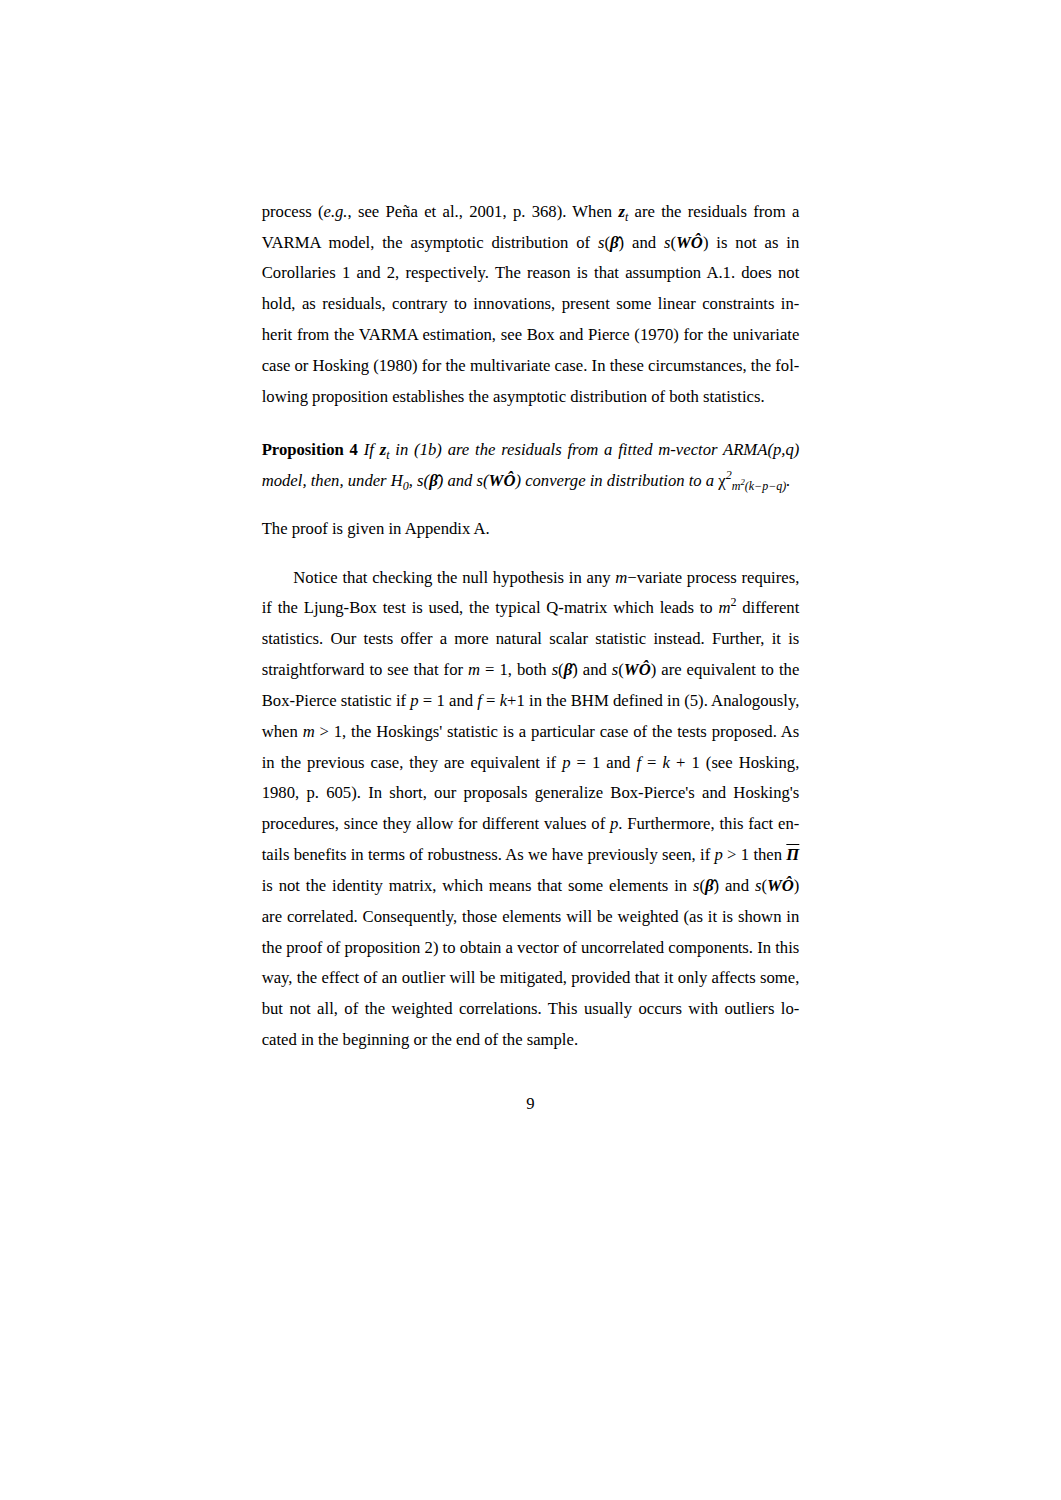process (e.g., see Peña et al., 2001, p. 368). When zt are the residuals from a VARMA model, the asymptotic distribution of s(β̂) and s(WÔ) is not as in Corollaries 1 and 2, respectively. The reason is that assumption A.1. does not hold, as residuals, contrary to innovations, present some linear constraints inherit from the VARMA estimation, see Box and Pierce (1970) for the univariate case or Hosking (1980) for the multivariate case. In these circumstances, the following proposition establishes the asymptotic distribution of both statistics.
Proposition 4 If zt in (1b) are the residuals from a fitted m-vector ARMA(p,q) model, then, under H0, s(β̂) and s(WÔ) converge in distribution to a χ2m2(k−p−q).
The proof is given in Appendix A.
Notice that checking the null hypothesis in any m−variate process requires, if the Ljung-Box test is used, the typical Q-matrix which leads to m2 different statistics. Our tests offer a more natural scalar statistic instead. Further, it is straightforward to see that for m = 1, both s(β̂) and s(WÔ) are equivalent to the Box-Pierce statistic if p = 1 and f = k+1 in the BHM defined in (5). Analogously, when m > 1, the Hoskings' statistic is a particular case of the tests proposed. As in the previous case, they are equivalent if p = 1 and f = k + 1 (see Hosking, 1980, p. 605). In short, our proposals generalize Box-Pierce's and Hosking's procedures, since they allow for different values of p. Furthermore, this fact entails benefits in terms of robustness. As we have previously seen, if p > 1 then Π is not the identity matrix, which means that some elements in s(β̂) and s(WÔ) are correlated. Consequently, those elements will be weighted (as it is shown in the proof of proposition 2) to obtain a vector of uncorrelated components. In this way, the effect of an outlier will be mitigated, provided that it only affects some, but not all, of the weighted correlations. This usually occurs with outliers located in the beginning or the end of the sample.
9